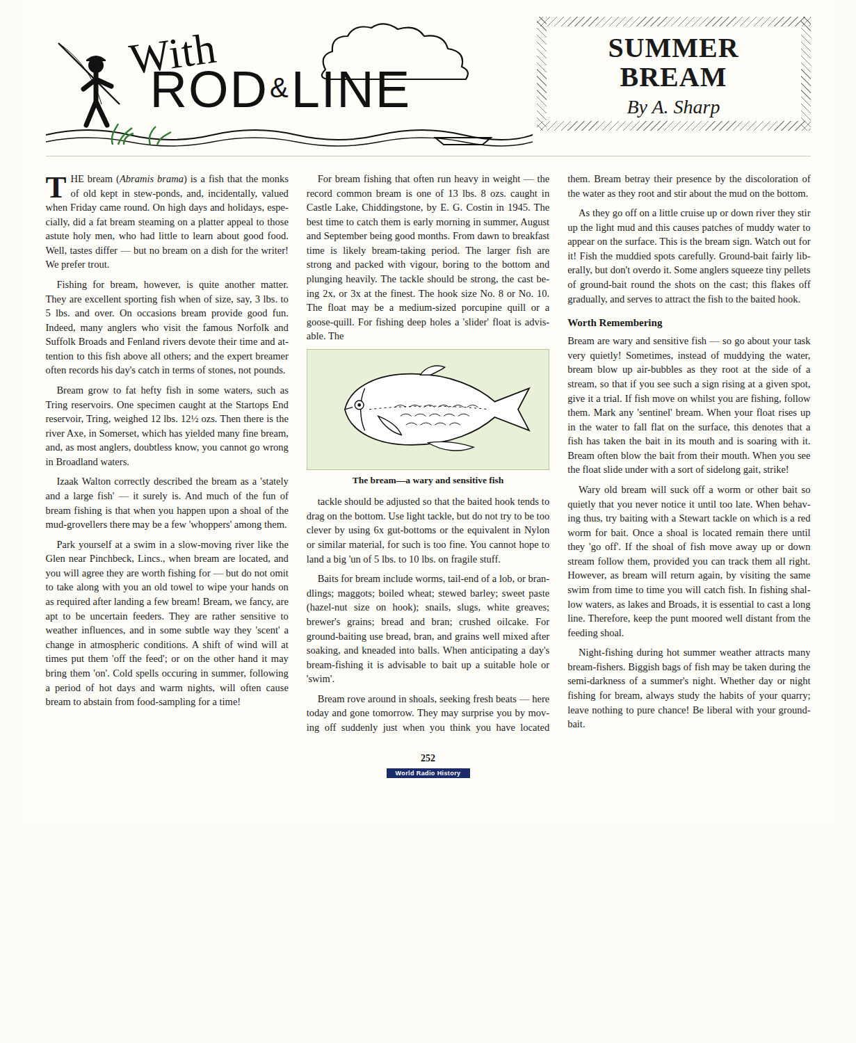With
ROD&LINE
SUMMER
BREAM
By A. Sharp
THE bream (Abramis brama) is a fish that the monks of old kept in stew-ponds, and, incidentally, valued when Friday came round. On high days and holidays, especially, did a fat bream steaming on a platter appeal to those astute holy men, who had little to learn about good food. Well, tastes differ — but no bream on a dish for the writer! We prefer trout.
Fishing for bream, however, is quite another matter. They are excellent sporting fish when of size, say, 3 lbs. to 5 lbs. and over. On occasions bream provide good fun. Indeed, many anglers who visit the famous Norfolk and Suffolk Broads and Fenland rivers devote their time and attention to this fish above all others; and the expert breamer often records his day's catch in terms of stones, not pounds.
Bream grow to fat hefty fish in some waters, such as Tring reservoirs. One specimen caught at the Startops End reservoir, Tring, weighed 12 lbs. 12½ ozs. Then there is the river Axe, in Somerset, which has yielded many fine bream, and, as most anglers, doubtless know, you cannot go wrong in Broadland waters.
Izaak Walton correctly described the bream as a 'stately and a large fish' — it surely is. And much of the fun of bream fishing is that when you happen upon a shoal of the mud-grovellers there may be a few 'whoppers' among them.
Park yourself at a swim in a slow-moving river like the Glen near Pinchbeck, Lincs., when bream are located, and you will agree they are worth fishing for — but do not omit to take along with you an old towel to wipe your hands on as required after landing a few bream! Bream, we fancy, are apt to be uncertain feeders. They are rather sensitive to weather influences, and in some subtle way they 'scent' a change in atmospheric conditions. A shift of wind will at times put them 'off the feed'; or on the other hand it may bring them 'on'. Cold spells occuring in summer, following a period of hot days and warm nights, will often cause bream to abstain from food-sampling for a time!
For bream fishing that often run heavy in weight — the record common bream is one of 13 lbs. 8 ozs. caught in Castle Lake, Chiddingstone, by E. G. Costin in 1945. The best time to catch them is early morning in summer, August and September being good months. From dawn to breakfast time is likely bream-taking period. The larger fish are strong and packed with vigour, boring to the bottom and plunging heavily. The tackle should be strong, the cast being 2x, or 3x at the finest. The hook size No. 8 or No. 10. The float may be a medium-sized porcupine quill or a goose-quill. For fishing deep holes a 'slider' float is advisable. The
The bream—a wary and sensitive fish
tackle should be adjusted so that the baited hook tends to drag on the bottom. Use light tackle, but do not try to be too clever by using 6x gut-bottoms or the equivalent in Nylon or similar material, for such is too fine. You cannot hope to land a big 'un of 5 lbs. to 10 lbs. on fragile stuff.
Baits for bream include worms, tail-end of a lob, or brandlings; maggots; boiled wheat; stewed barley; sweet paste (hazel-nut size on hook); snails, slugs, white greaves; brewer's grains; bread and bran; crushed oilcake. For ground-baiting use bread, bran, and grains well mixed after soaking, and kneaded into balls. When anticipating a day's bream-fishing it is advisable to bait up a suitable hole or 'swim'.
Bream rove around in shoals, seeking fresh beats — here today and gone tomorrow. They may surprise you by moving off suddenly just when you think you have located them. Bream betray their presence by the discoloration of the water as they root and stir about the mud on the bottom.
As they go off on a little cruise up or down river they stir up the light mud and this causes patches of muddy water to appear on the surface. This is the bream sign. Watch out for it! Fish the muddied spots carefully. Ground-bait fairly liberally, but don't overdo it. Some anglers squeeze tiny pellets of ground-bait round the shots on the cast; this flakes off gradually, and serves to attract the fish to the baited hook.
Worth Remembering
Bream are wary and sensitive fish — so go about your task very quietly! Sometimes, instead of muddying the water, bream blow up air-bubbles as they root at the side of a stream, so that if you see such a sign rising at a given spot, give it a trial. If fish move on whilst you are fishing, follow them. Mark any 'sentinel' bream. When your float rises up in the water to fall flat on the surface, this denotes that a fish has taken the bait in its mouth and is soaring with it. Bream often blow the bait from their mouth. When you see the float slide under with a sort of sidelong gait, strike!
Wary old bream will suck off a worm or other bait so quietly that you never notice it until too late. When behaving thus, try baiting with a Stewart tackle on which is a red worm for bait. Once a shoal is located remain there until they 'go off'. If the shoal of fish move away up or down stream follow them, provided you can track them all right. However, as bream will return again, by visiting the same swim from time to time you will catch fish. In fishing shallow waters, as lakes and Broads, it is essential to cast a long line. Therefore, keep the punt moored well distant from the feeding shoal.
Night-fishing during hot summer weather attracts many bream-fishers. Biggish bags of fish may be taken during the semi-darkness of a summer's night. Whether day or night fishing for bream, always study the habits of your quarry; leave nothing to pure chance! Be liberal with your ground-bait.
252 World Radio History